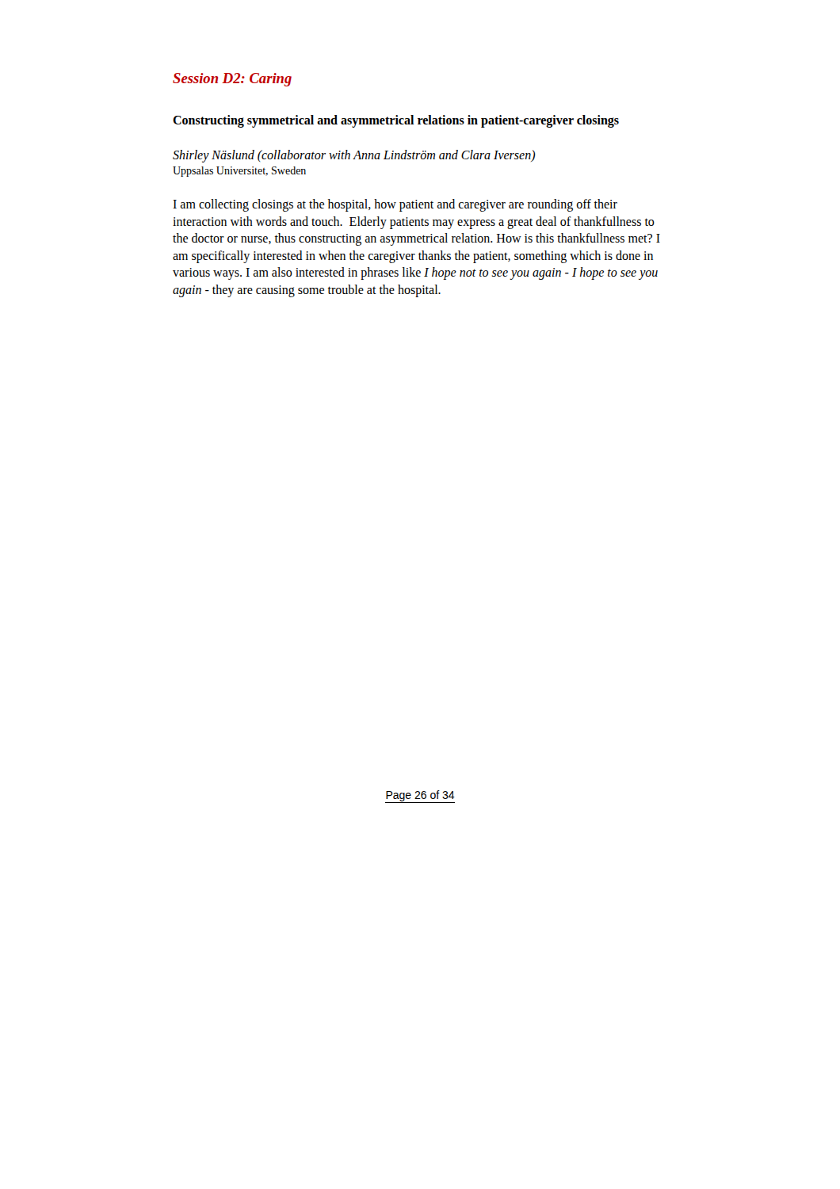Session D2: Caring
Constructing symmetrical and asymmetrical relations in patient-caregiver closings
Shirley Näslund (collaborator with Anna Lindström and Clara Iversen)
Uppsalas Universitet, Sweden
I am collecting closings at the hospital, how patient and caregiver are rounding off their interaction with words and touch. Elderly patients may express a great deal of thankfullness to the doctor or nurse, thus constructing an asymmetrical relation. How is this thankfullness met? I am specifically interested in when the caregiver thanks the patient, something which is done in various ways. I am also interested in phrases like I hope not to see you again - I hope to see you again - they are causing some trouble at the hospital.
Page 26 of 34